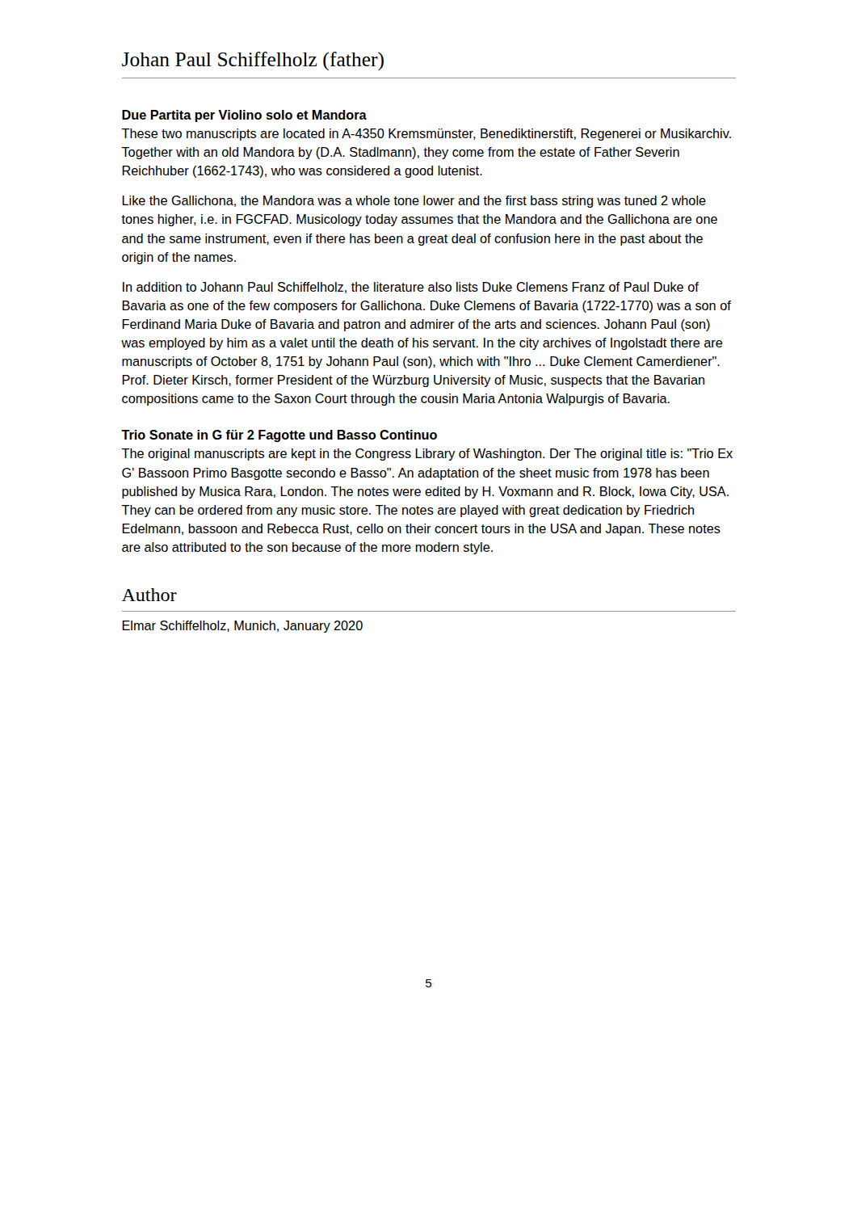Johan Paul Schiffelholz (father)
Due Partita per Violino solo et Mandora
These two manuscripts are located in A-4350 Kremsmünster, Benediktinerstift, Regenerei or Musikarchiv. Together with an old Mandora by (D.A. Stadlmann), they come from the estate of Father Severin Reichhuber (1662-1743), who was considered a good lutenist.
Like the Gallichona, the Mandora was a whole tone lower and the first bass string was tuned 2 whole tones higher, i.e. in FGCFAD. Musicology today assumes that the Mandora and the Gallichona are one and the same instrument, even if there has been a great deal of confusion here in the past about the origin of the names.
In addition to Johann Paul Schiffelholz, the literature also lists Duke Clemens Franz of Paul Duke of Bavaria as one of the few composers for Gallichona. Duke Clemens of Bavaria (1722-1770) was a son of Ferdinand Maria Duke of Bavaria and patron and admirer of the arts and sciences. Johann Paul (son) was employed by him as a valet until the death of his servant. In the city archives of Ingolstadt there are manuscripts of October 8, 1751 by Johann Paul (son), which with "Ihro ... Duke Clement Camerdiener". Prof. Dieter Kirsch, former President of the Würzburg University of Music, suspects that the Bavarian compositions came to the Saxon Court through the cousin Maria Antonia Walpurgis of Bavaria.
Trio Sonate in G für 2 Fagotte und Basso Continuo
The original manuscripts are kept in the Congress Library of Washington. Der The original title is: "Trio Ex G' Bassoon Primo Basgotte secondo e Basso". An adaptation of the sheet music from 1978 has been published by Musica Rara, London. The notes were edited by H. Voxmann and R. Block, Iowa City, USA. They can be ordered from any music store. The notes are played with great dedication by Friedrich Edelmann, bassoon and Rebecca Rust, cello on their concert tours in the USA and Japan. These notes are also attributed to the son because of the more modern style.
Author
Elmar Schiffelholz, Munich, January 2020
5